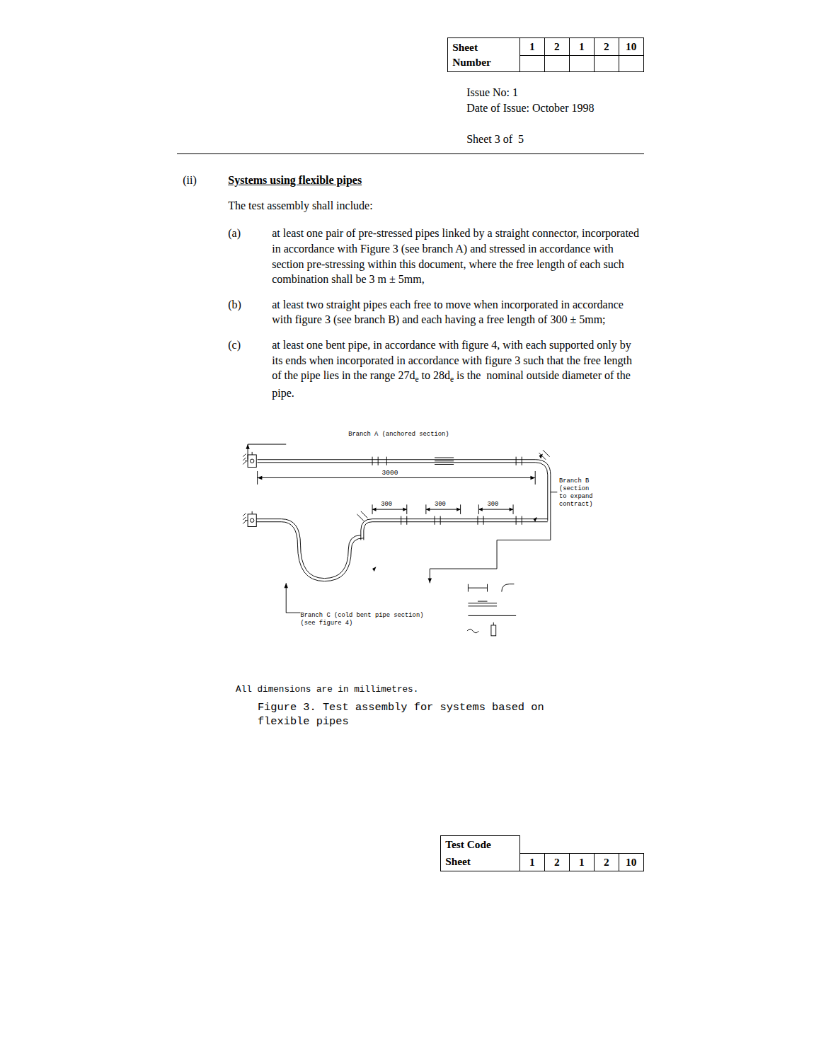| Sheet Number | 1 | 2 | 1 | 2 | 10 |
Issue No: 1
Date of Issue: October 1998
Sheet 3 of 5
(ii)
Systems using flexible pipes
The test assembly shall include:
(a)
at least one pair of pre-stressed pipes linked by a straight connector, incorporated in accordance with Figure 3 (see branch A) and stressed in accordance with section pre-stressing within this document, where the free length of each such combination shall be 3 m ± 5mm,
(b)
at least two straight pipes each free to move when incorporated in accordance with figure 3 (see branch B) and each having a free length of 300 ± 5mm;
(c)
at least one bent pipe, in accordance with figure 4, with each supported only by its ends when incorporated in accordance with figure 3 such that the free length of the pipe lies in the range 27de to 28de is the nominal outside diameter of the pipe.
Branch A (anchored section) 3000 Branch B (section free to expand and contract) 300 300 300 Branch C (cold bent pipe section) (see figure 4)
All dimensions are in millimetres.
Figure 3. Test assembly for systems based on flexible pipes
| Test Code | | | | | |
| Sheet | 1 | 2 | 1 | 2 | 10 |